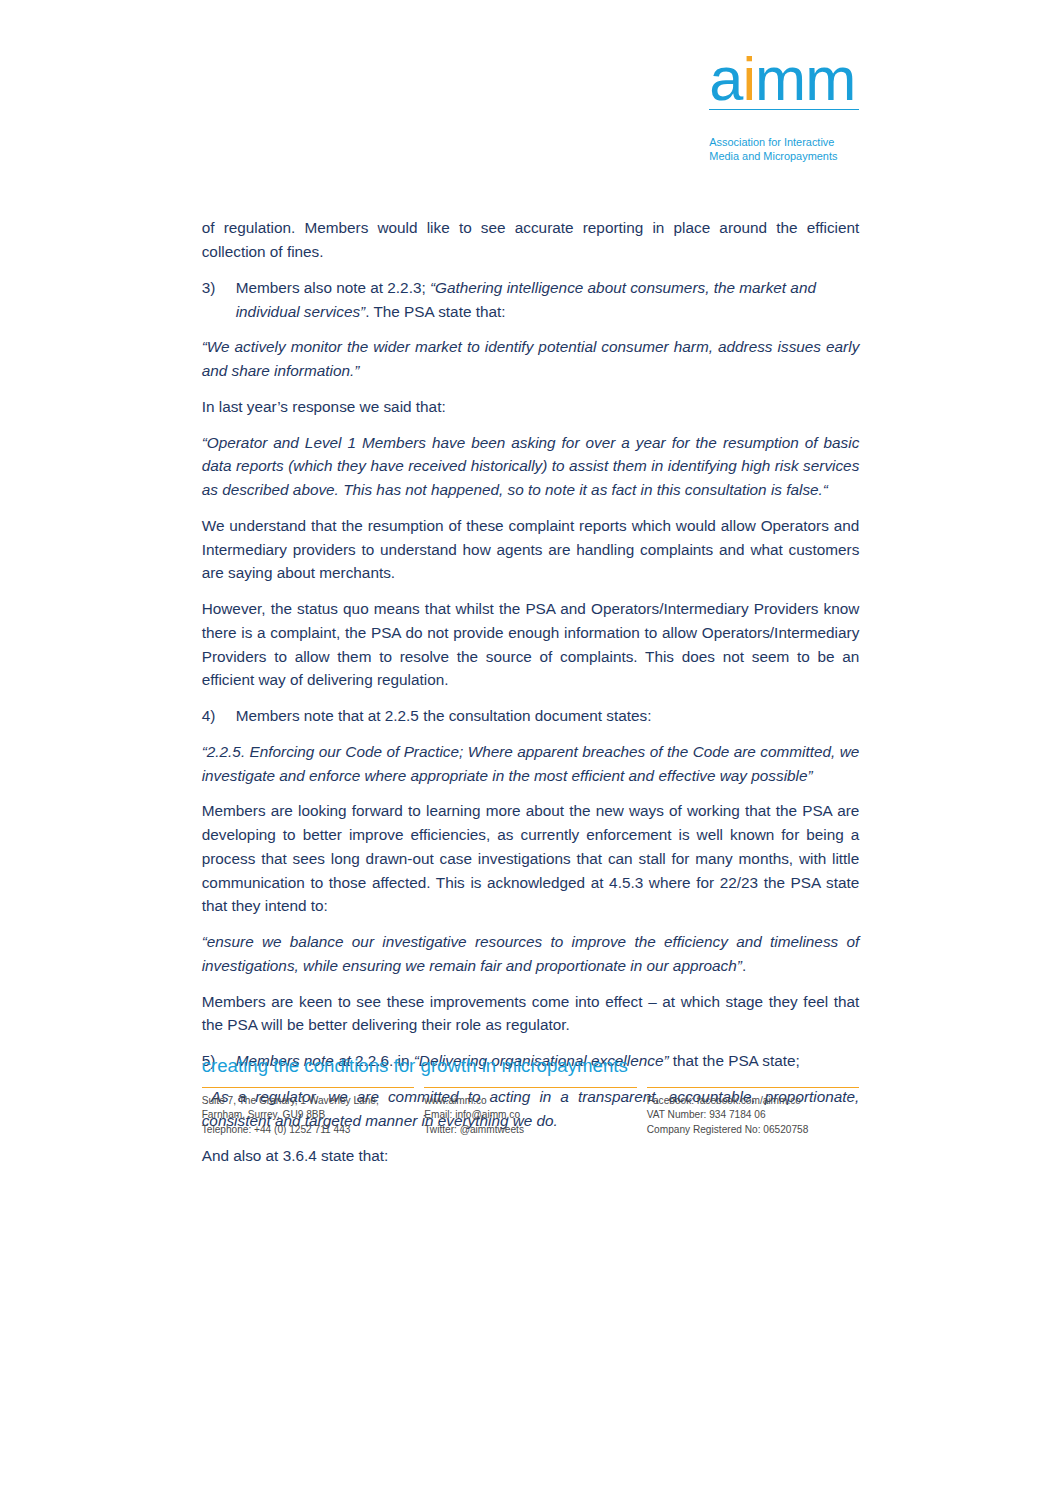aimm
Association for Interactive
Media and Micropayments
of regulation. Members would like to see accurate reporting in place around the efficient collection of fines.
3) Members also note at 2.2.3; “Gathering intelligence about consumers, the market and individual services”. The PSA state that:
“We actively monitor the wider market to identify potential consumer harm, address issues early and share information.”
In last year’s response we said that:
“Operator and Level 1 Members have been asking for over a year for the resumption of basic data reports (which they have received historically) to assist them in identifying high risk services as described above. This has not happened, so to note it as fact in this consultation is false.“
We understand that the resumption of these complaint reports which would allow Operators and Intermediary providers to understand how agents are handling complaints and what customers are saying about merchants.
However, the status quo means that whilst the PSA and Operators/Intermediary Providers know there is a complaint, the PSA do not provide enough information to allow Operators/Intermediary Providers to allow them to resolve the source of complaints. This does not seem to be an efficient way of delivering regulation.
4) Members note that at 2.2.5 the consultation document states:
“2.2.5. Enforcing our Code of Practice; Where apparent breaches of the Code are committed, we investigate and enforce where appropriate in the most efficient and effective way possible”
Members are looking forward to learning more about the new ways of working that the PSA are developing to better improve efficiencies, as currently enforcement is well known for being a process that sees long drawn-out case investigations that can stall for many months, with little communication to those affected. This is acknowledged at 4.5.3 where for 22/23 the PSA state that they intend to:
“ensure we balance our investigative resources to improve the efficiency and timeliness of investigations, while ensuring we remain fair and proportionate in our approach”.
Members are keen to see these improvements come into effect – at which stage they feel that the PSA will be better delivering their role as regulator.
5) Members note at 2.2.6. in “Delivering organisational excellence” that the PSA state;
As a regulator, we are committed to acting in a transparent, accountable, proportionate, consistent and targeted manner in everything we do.
And also at 3.6.4 state that:
creating the conditions for growth in micropayments
Suite 7, The Granary, 1 Waverley Lane,
Farnham, Surrey, GU9 8BB
Telephone: +44 (0) 1252 711 443
www.aimm.co
Email: info@aimm.co
Twitter: @aimmtweets
Facebook: facebook.com/aimm.co
VAT Number: 934 7184 06
Company Registered No: 06520758